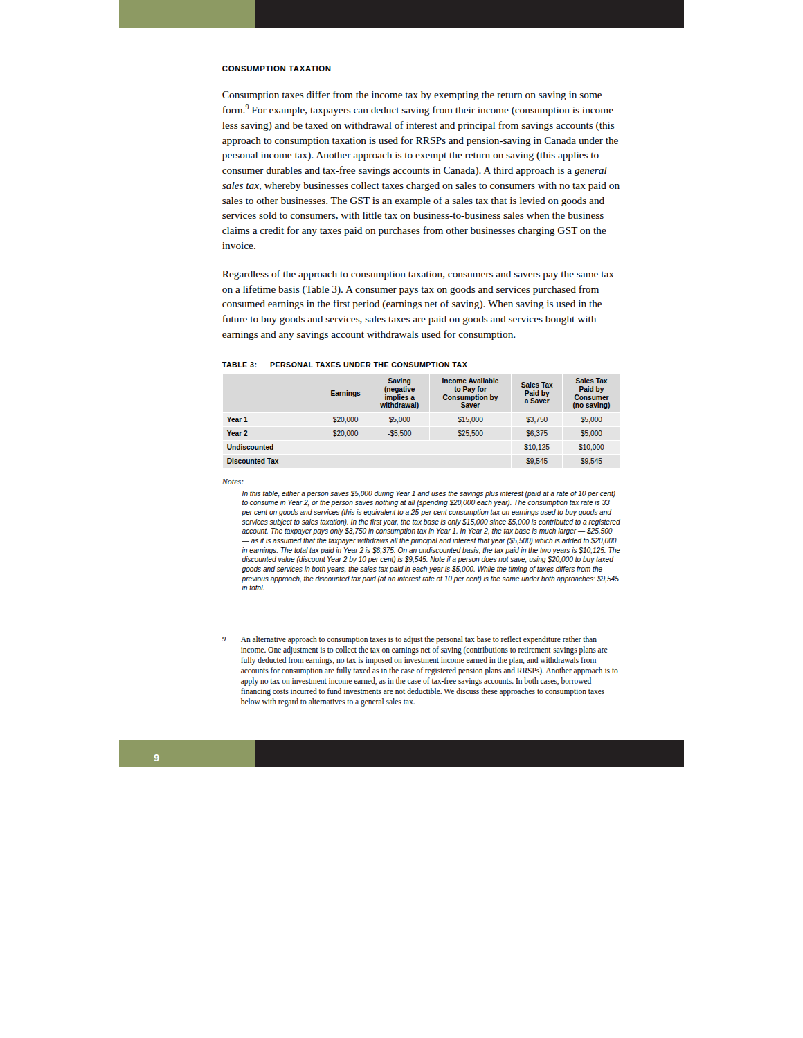CONSUMPTION TAXATION
Consumption taxes differ from the income tax by exempting the return on saving in some form.9 For example, taxpayers can deduct saving from their income (consumption is income less saving) and be taxed on withdrawal of interest and principal from savings accounts (this approach to consumption taxation is used for RRSPs and pension-saving in Canada under the personal income tax). Another approach is to exempt the return on saving (this applies to consumer durables and tax-free savings accounts in Canada). A third approach is a general sales tax, whereby businesses collect taxes charged on sales to consumers with no tax paid on sales to other businesses. The GST is an example of a sales tax that is levied on goods and services sold to consumers, with little tax on business-to-business sales when the business claims a credit for any taxes paid on purchases from other businesses charging GST on the invoice.
Regardless of the approach to consumption taxation, consumers and savers pay the same tax on a lifetime basis (Table 3). A consumer pays tax on goods and services purchased from consumed earnings in the first period (earnings net of saving). When saving is used in the future to buy goods and services, sales taxes are paid on goods and services bought with earnings and any savings account withdrawals used for consumption.
TABLE 3: PERSONAL TAXES UNDER THE CONSUMPTION TAX
| | Earnings | Saving (negative implies a withdrawal) | Income Available to Pay for Consumption by Saver | Sales Tax Paid by a Saver | Sales Tax Paid by Consumer (no saving) |
| --- | --- | --- | --- | --- | --- |
| Year 1 | $20,000 | $5,000 | $15,000 | $3,750 | $5,000 |
| Year 2 | $20,000 | -$5,500 | $25,500 | $6,375 | $5,000 |
| Undiscounted | $10,125 | $10,000 |
| Discounted Tax | $9,545 | $9,545 |
Notes: In this table, either a person saves $5,000 during Year 1 and uses the savings plus interest (paid at a rate of 10 per cent) to consume in Year 2, or the person saves nothing at all (spending $20,000 each year). The consumption tax rate is 33 per cent on goods and services (this is equivalent to a 25-per-cent consumption tax on earnings used to buy goods and services subject to sales taxation). In the first year, the tax base is only $15,000 since $5,000 is contributed to a registered account. The taxpayer pays only $3,750 in consumption tax in Year 1. In Year 2, the tax base is much larger — $25,500 — as it is assumed that the taxpayer withdraws all the principal and interest that year ($5,500) which is added to $20,000 in earnings. The total tax paid in Year 2 is $6,375. On an undiscounted basis, the tax paid in the two years is $10,125. The discounted value (discount Year 2 by 10 per cent) is $9,545. Note if a person does not save, using $20,000 to buy taxed goods and services in both years, the sales tax paid in each year is $5,000. While the timing of taxes differs from the previous approach, the discounted tax paid (at an interest rate of 10 per cent) is the same under both approaches: $9,545 in total.
9
An alternative approach to consumption taxes is to adjust the personal tax base to reflect expenditure rather than income. One adjustment is to collect the tax on earnings net of saving (contributions to retirement-savings plans are fully deducted from earnings, no tax is imposed on investment income earned in the plan, and withdrawals from accounts for consumption are fully taxed as in the case of registered pension plans and RRSPs). Another approach is to apply no tax on investment income earned, as in the case of tax-free savings accounts. In both cases, borrowed financing costs incurred to fund investments are not deductible. We discuss these approaches to consumption taxes below with regard to alternatives to a general sales tax.
9